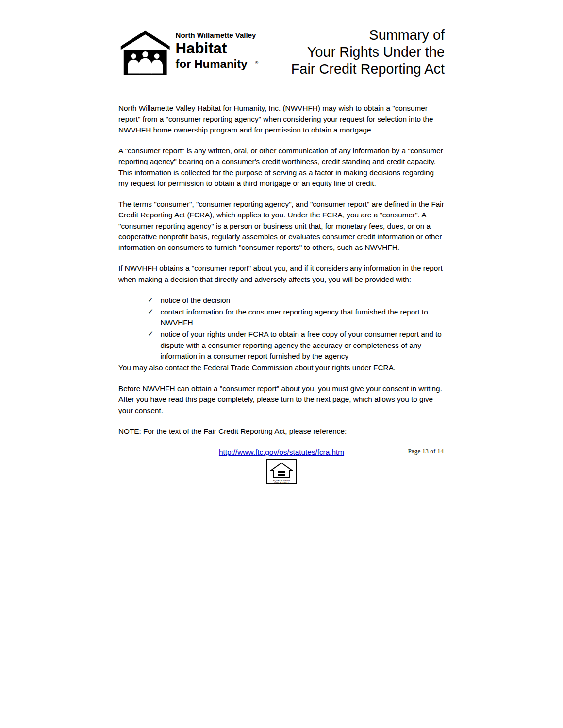North Willamette Valley Habitat for Humanity ®
Summary of
Your Rights Under the
Fair Credit Reporting Act
North Willamette Valley Habitat for Humanity, Inc. (NWVHFH) may wish to obtain a "consumer report" from a "consumer reporting agency" when considering your request for selection into the NWVHFH home ownership program and for permission to obtain a mortgage.
A "consumer report" is any written, oral, or other communication of any information by a "consumer reporting agency" bearing on a consumer's credit worthiness, credit standing and credit capacity. This information is collected for the purpose of serving as a factor in making decisions regarding my request for permission to obtain a third mortgage or an equity line of credit.
The terms "consumer", "consumer reporting agency", and "consumer report" are defined in the Fair Credit Reporting Act (FCRA), which applies to you. Under the FCRA, you are a "consumer". A "consumer reporting agency" is a person or business unit that, for monetary fees, dues, or on a cooperative nonprofit basis, regularly assembles or evaluates consumer credit information or other information on consumers to furnish "consumer reports" to others, such as NWVHFH.
If NWVHFH obtains a "consumer report" about you, and if it considers any information in the report when making a decision that directly and adversely affects you, you will be provided with:
notice of the decision
contact information for the consumer reporting agency that furnished the report to NWVHFH
notice of your rights under FCRA to obtain a free copy of your consumer report and to dispute with a consumer reporting agency the accuracy or completeness of any information in a consumer report furnished by the agency
You may also contact the Federal Trade Commission about your rights under FCRA.
Before NWVHFH can obtain a "consumer report" about you, you must give your consent in writing. After you have read this page completely, please turn to the next page, which allows you to give your consent.
NOTE: For the text of the Fair Credit Reporting Act, please reference:
http://www.ftc.gov/os/statutes/fcra.htm
Page 13 of 14
EQUAL HOUSING OPPORTUNITY